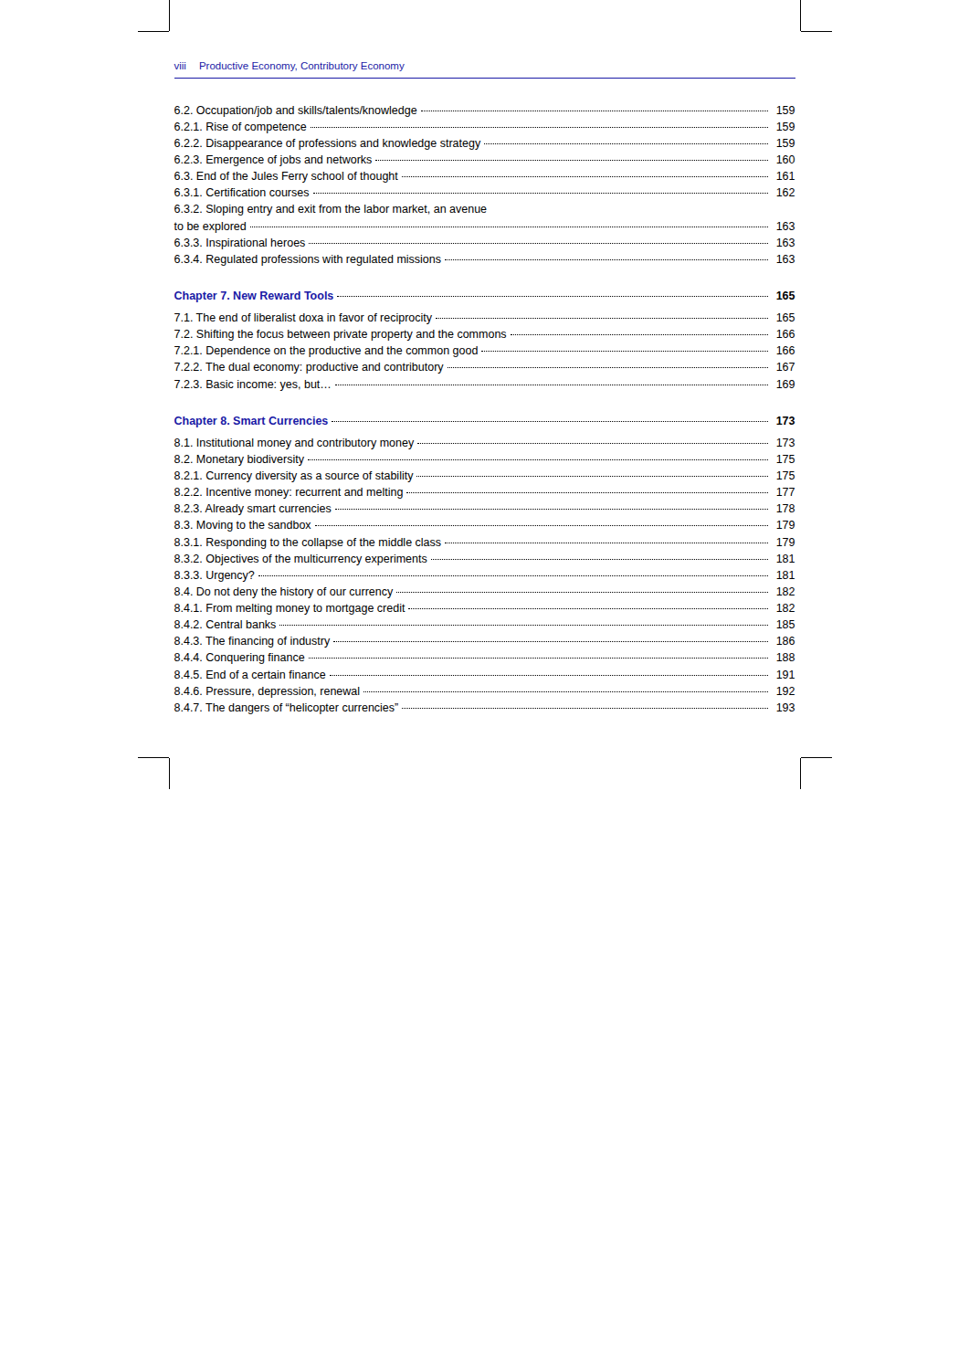viii Productive Economy, Contributory Economy
6.2. Occupation/job and skills/talents/knowledge 159
6.2.1. Rise of competence 159
6.2.2. Disappearance of professions and knowledge strategy 159
6.2.3. Emergence of jobs and networks 160
6.3. End of the Jules Ferry school of thought 161
6.3.1. Certification courses 162
6.3.2. Sloping entry and exit from the labor market, an avenue to be explored 163
6.3.3. Inspirational heroes 163
6.3.4. Regulated professions with regulated missions 163
Chapter 7. New Reward Tools 165
7.1. The end of liberalist doxa in favor of reciprocity 165
7.2. Shifting the focus between private property and the commons 166
7.2.1. Dependence on the productive and the common good 166
7.2.2. The dual economy: productive and contributory 167
7.2.3. Basic income: yes, but… 169
Chapter 8. Smart Currencies 173
8.1. Institutional money and contributory money 173
8.2. Monetary biodiversity 175
8.2.1. Currency diversity as a source of stability 175
8.2.2. Incentive money: recurrent and melting 177
8.2.3. Already smart currencies 178
8.3. Moving to the sandbox 179
8.3.1. Responding to the collapse of the middle class 179
8.3.2. Objectives of the multicurrency experiments 181
8.3.3. Urgency? 181
8.4. Do not deny the history of our currency 182
8.4.1. From melting money to mortgage credit 182
8.4.2. Central banks 185
8.4.3. The financing of industry 186
8.4.4. Conquering finance 188
8.4.5. End of a certain finance 191
8.4.6. Pressure, depression, renewal 192
8.4.7. The dangers of “helicopter currencies” 193